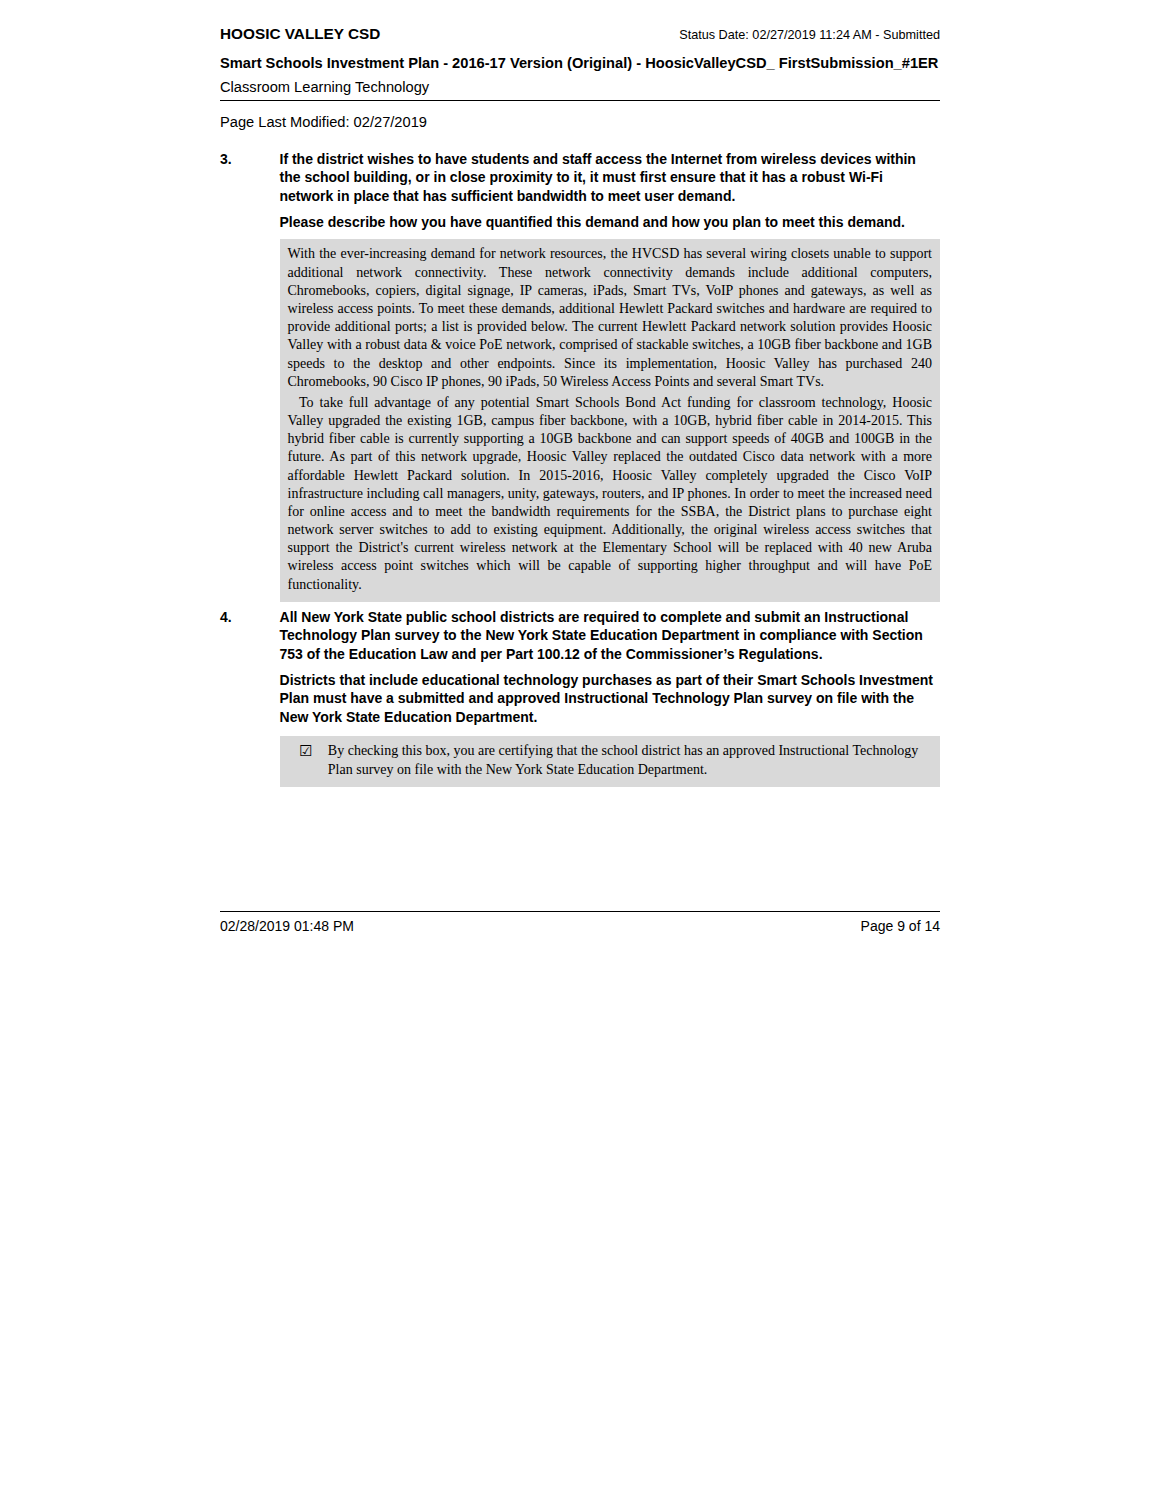HOOSIC VALLEY CSD
Status Date: 02/27/2019 11:24 AM - Submitted
Smart Schools Investment Plan - 2016-17 Version (Original) - HoosicValleyCSD_ FirstSubmission_#1ER
Classroom Learning Technology
Page Last Modified: 02/27/2019
3.
If the district wishes to have students and staff access the Internet from wireless devices within the school building, or in close proximity to it, it must first ensure that it has a robust Wi-Fi network in place that has sufficient bandwidth to meet user demand.
Please describe how you have quantified this demand and how you plan to meet this demand.
With the ever-increasing demand for network resources, the HVCSD has several wiring closets unable to support additional network connectivity. These network connectivity demands include additional computers, Chromebooks, copiers, digital signage, IP cameras, iPads, Smart TVs, VoIP phones and gateways, as well as wireless access points. To meet these demands, additional Hewlett Packard switches and hardware are required to provide additional ports; a list is provided below. The current Hewlett Packard network solution provides Hoosic Valley with a robust data & voice PoE network, comprised of stackable switches, a 10GB fiber backbone and 1GB speeds to the desktop and other endpoints. Since its implementation, Hoosic Valley has purchased 240 Chromebooks, 90 Cisco IP phones, 90 iPads, 50 Wireless Access Points and several Smart TVs.
To take full advantage of any potential Smart Schools Bond Act funding for classroom technology, Hoosic Valley upgraded the existing 1GB, campus fiber backbone, with a 10GB, hybrid fiber cable in 2014-2015. This hybrid fiber cable is currently supporting a 10GB backbone and can support speeds of 40GB and 100GB in the future. As part of this network upgrade, Hoosic Valley replaced the outdated Cisco data network with a more affordable Hewlett Packard solution. In 2015-2016, Hoosic Valley completely upgraded the Cisco VoIP infrastructure including call managers, unity, gateways, routers, and IP phones. In order to meet the increased need for online access and to meet the bandwidth requirements for the SSBA, the District plans to purchase eight network server switches to add to existing equipment. Additionally, the original wireless access switches that support the District's current wireless network at the Elementary School will be replaced with 40 new Aruba wireless access point switches which will be capable of supporting higher throughput and will have PoE functionality.
4.
All New York State public school districts are required to complete and submit an Instructional Technology Plan survey to the New York State Education Department in compliance with Section 753 of the Education Law and per Part 100.12 of the Commissioner’s Regulations.
Districts that include educational technology purchases as part of their Smart Schools Investment Plan must have a submitted and approved Instructional Technology Plan survey on file with the New York State Education Department.
☑
By checking this box, you are certifying that the school district has an approved Instructional Technology Plan survey on file with the New York State Education Department.
02/28/2019 01:48 PM
Page 9 of 14